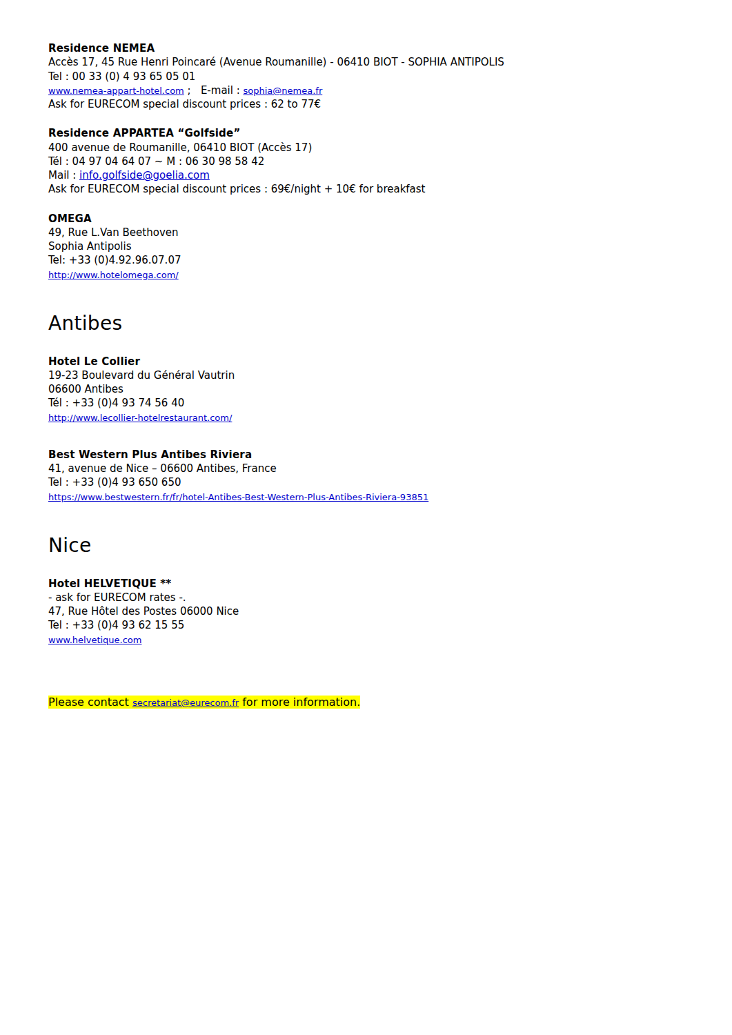Residence NEMEA
Accès 17, 45 Rue Henri Poincaré (Avenue Roumanille) - 06410 BIOT - SOPHIA ANTIPOLIS
Tel : 00 33 (0) 4 93 65 05 01
www.nemea-appart-hotel.com ; E-mail : sophia@nemea.fr
Ask for EURECOM special discount prices : 62 to 77€
Residence APPARTEA “Golfside”
400 avenue de Roumanille, 06410 BIOT (Accès 17)
Tél : 04 97 04 64 07 ~ M : 06 30 98 58 42
Mail : info.golfside@goelia.com
Ask for EURECOM special discount prices : 69€/night + 10€ for breakfast
OMEGA
49, Rue L.Van Beethoven
Sophia Antipolis
Tel: +33 (0)4.92.96.07.07
http://www.hotelomega.com/
Antibes
Hotel Le Collier
19-23 Boulevard du Général Vautrin
06600 Antibes
Tél : +33 (0)4 93 74 56 40
http://www.lecollier-hotelrestaurant.com/
Best Western Plus Antibes Riviera
41, avenue de Nice – 06600 Antibes, France
Tel : +33 (0)4 93 650 650
https://www.bestwestern.fr/fr/hotel-Antibes-Best-Western-Plus-Antibes-Riviera-93851
Nice
Hotel HELVETIQUE **
- ask for EURECOM rates -.
47, Rue Hôtel des Postes 06000 Nice
Tel : +33 (0)4 93 62 15 55
www.helvetique.com
Please contact secretariat@eurecom.fr for more information.